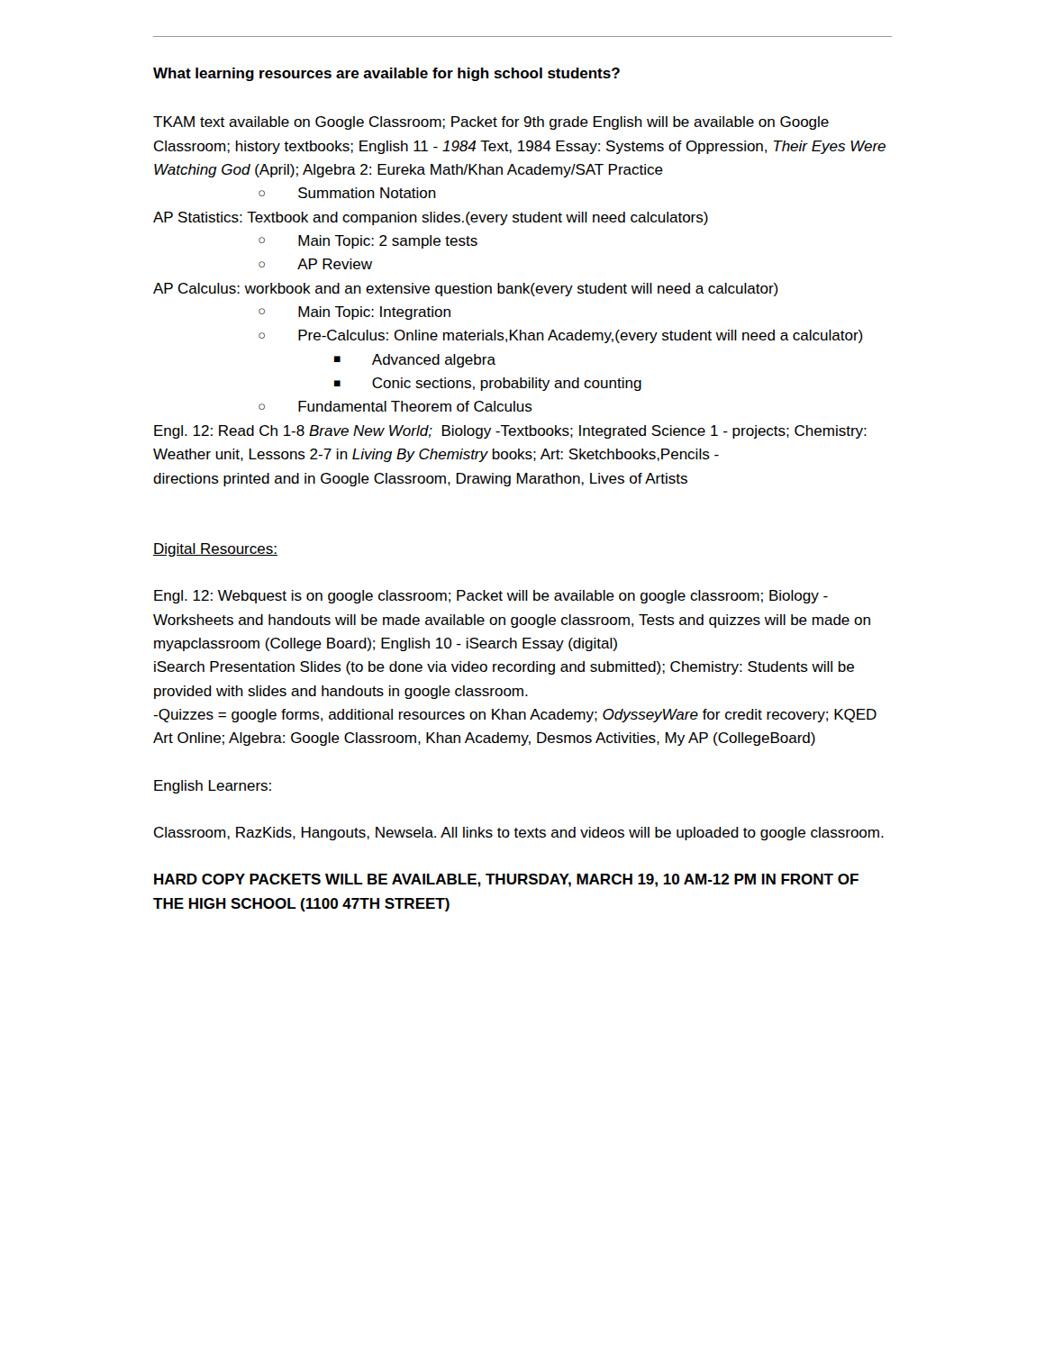What learning resources are available for high school students?
TKAM text available on Google Classroom; Packet for 9th grade English will be available on Google Classroom; history textbooks; English 11 - 1984 Text, 1984 Essay: Systems of Oppression, Their Eyes Were Watching God (April); Algebra 2: Eureka Math/Khan Academy/SAT Practice
Summation Notation
AP Statistics: Textbook and companion slides.(every student will need calculators)
Main Topic: 2 sample tests
AP Review
AP Calculus: workbook and an extensive question bank(every student will need a calculator)
Main Topic: Integration
Pre-Calculus: Online materials,Khan Academy,(every student will need a calculator)
Advanced algebra
Conic sections, probability and counting
Fundamental Theorem of Calculus
Engl. 12: Read Ch 1-8 Brave New World; Biology -Textbooks; Integrated Science 1 - projects; Chemistry: Weather unit, Lessons 2-7 in Living By Chemistry books; Art: Sketchbooks,Pencils -
directions printed and in Google Classroom, Drawing Marathon, Lives of Artists
Digital Resources:
Engl. 12: Webquest is on google classroom; Packet will be available on google classroom; Biology - Worksheets and handouts will be made available on google classroom, Tests and quizzes will be made on myapclassroom (College Board); English 10 - iSearch Essay (digital)
iSearch Presentation Slides (to be done via video recording and submitted); Chemistry: Students will be provided with slides and handouts in google classroom.
-Quizzes = google forms, additional resources on Khan Academy; OdysseyWare for credit recovery; KQED Art Online; Algebra: Google Classroom, Khan Academy, Desmos Activities, My AP (CollegeBoard)
English Learners:
Classroom, RazKids, Hangouts, Newsela. All links to texts and videos will be uploaded to google classroom.
HARD COPY PACKETS WILL BE AVAILABLE, THURSDAY, MARCH 19, 10 AM-12 PM IN FRONT OF THE HIGH SCHOOL (1100 47TH STREET)